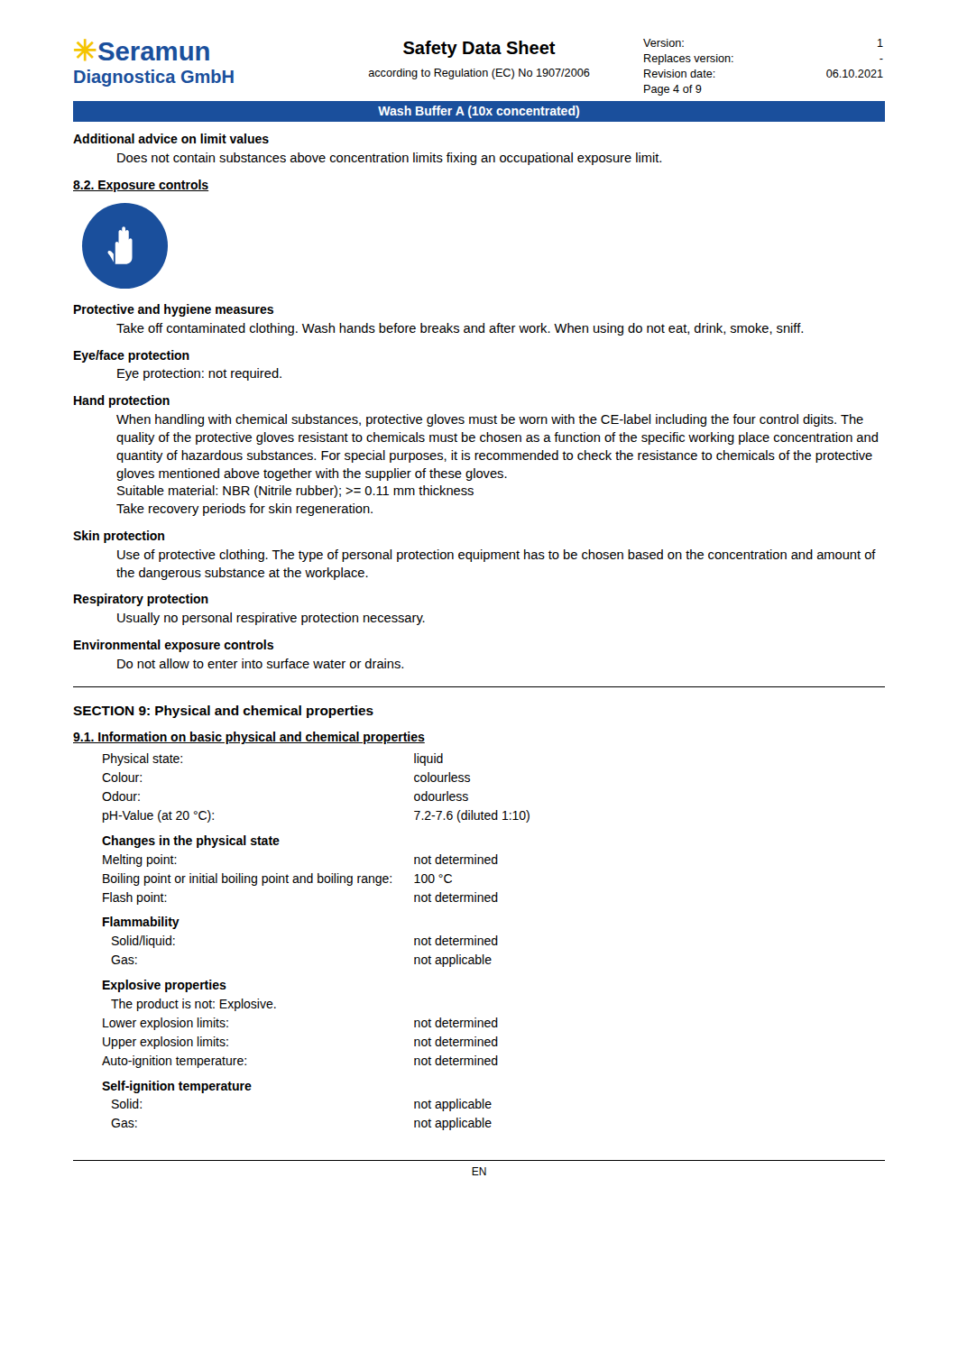✳Seramun
Diagnostica GmbH
Safety Data Sheet
according to Regulation (EC) No 1907/2006
| Version: | 1 |
| Replaces version: | - |
| Revision date: | 06.10.2021 |
| Page 4 of 9 | |
Wash Buffer A (10x concentrated)
Additional advice on limit values
Does not contain substances above concentration limits fixing an occupational exposure limit.
8.2. Exposure controls
Protective and hygiene measures
Take off contaminated clothing. Wash hands before breaks and after work. When using do not eat, drink, smoke, sniff.
Eye/face protection
Eye protection: not required.
Hand protection
When handling with chemical substances, protective gloves must be worn with the CE-label including the four control digits. The quality of the protective gloves resistant to chemicals must be chosen as a function of the specific working place concentration and quantity of hazardous substances. For special purposes, it is recommended to check the resistance to chemicals of the protective gloves mentioned above together with the supplier of these gloves.
Suitable material: NBR (Nitrile rubber); >= 0.11 mm thickness
Take recovery periods for skin regeneration.
Skin protection
Use of protective clothing. The type of personal protection equipment has to be chosen based on the concentration and amount of the dangerous substance at the workplace.
Respiratory protection
Usually no personal respirative protection necessary.
Environmental exposure controls
Do not allow to enter into surface water or drains.
SECTION 9: Physical and chemical properties
9.1. Information on basic physical and chemical properties
| Physical state: | liquid |
| Colour: | colourless |
| Odour: | odourless |
| pH-Value (at 20 °C): | 7.2-7.6 (diluted 1:10) |
| Changes in the physical state |
| Melting point: | not determined |
| Boiling point or initial boiling point and boiling range: | 100 °C |
| Flash point: | not determined |
| Flammability |
| Solid/liquid: | not determined |
| Gas: | not applicable |
| Explosive properties |
| The product is not: Explosive. |
| Lower explosion limits: | not determined |
| Upper explosion limits: | not determined |
| Auto-ignition temperature: | not determined |
| Self-ignition temperature |
| Solid: | not applicable |
| Gas: | not applicable |
EN